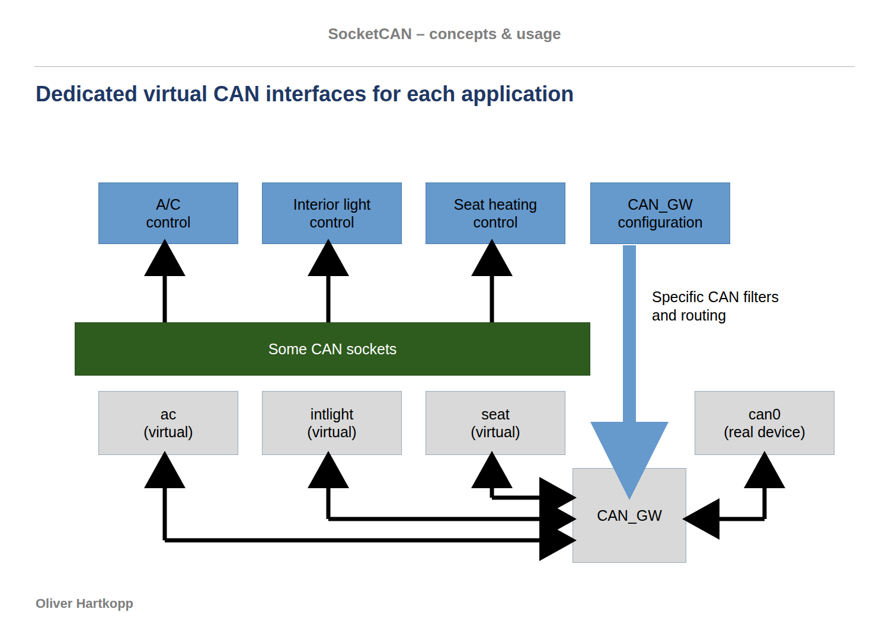SocketCAN – concepts & usage
Dedicated virtual CAN interfaces for each application
A/C
control
Interior light
control
Seat heating
control
CAN_GW
configuration
Specific CAN filters
and routing
Some CAN sockets
ac
(virtual)
intlight
(virtual)
seat
(virtual)
can0
(real device)
CAN_GW
Oliver Hartkopp